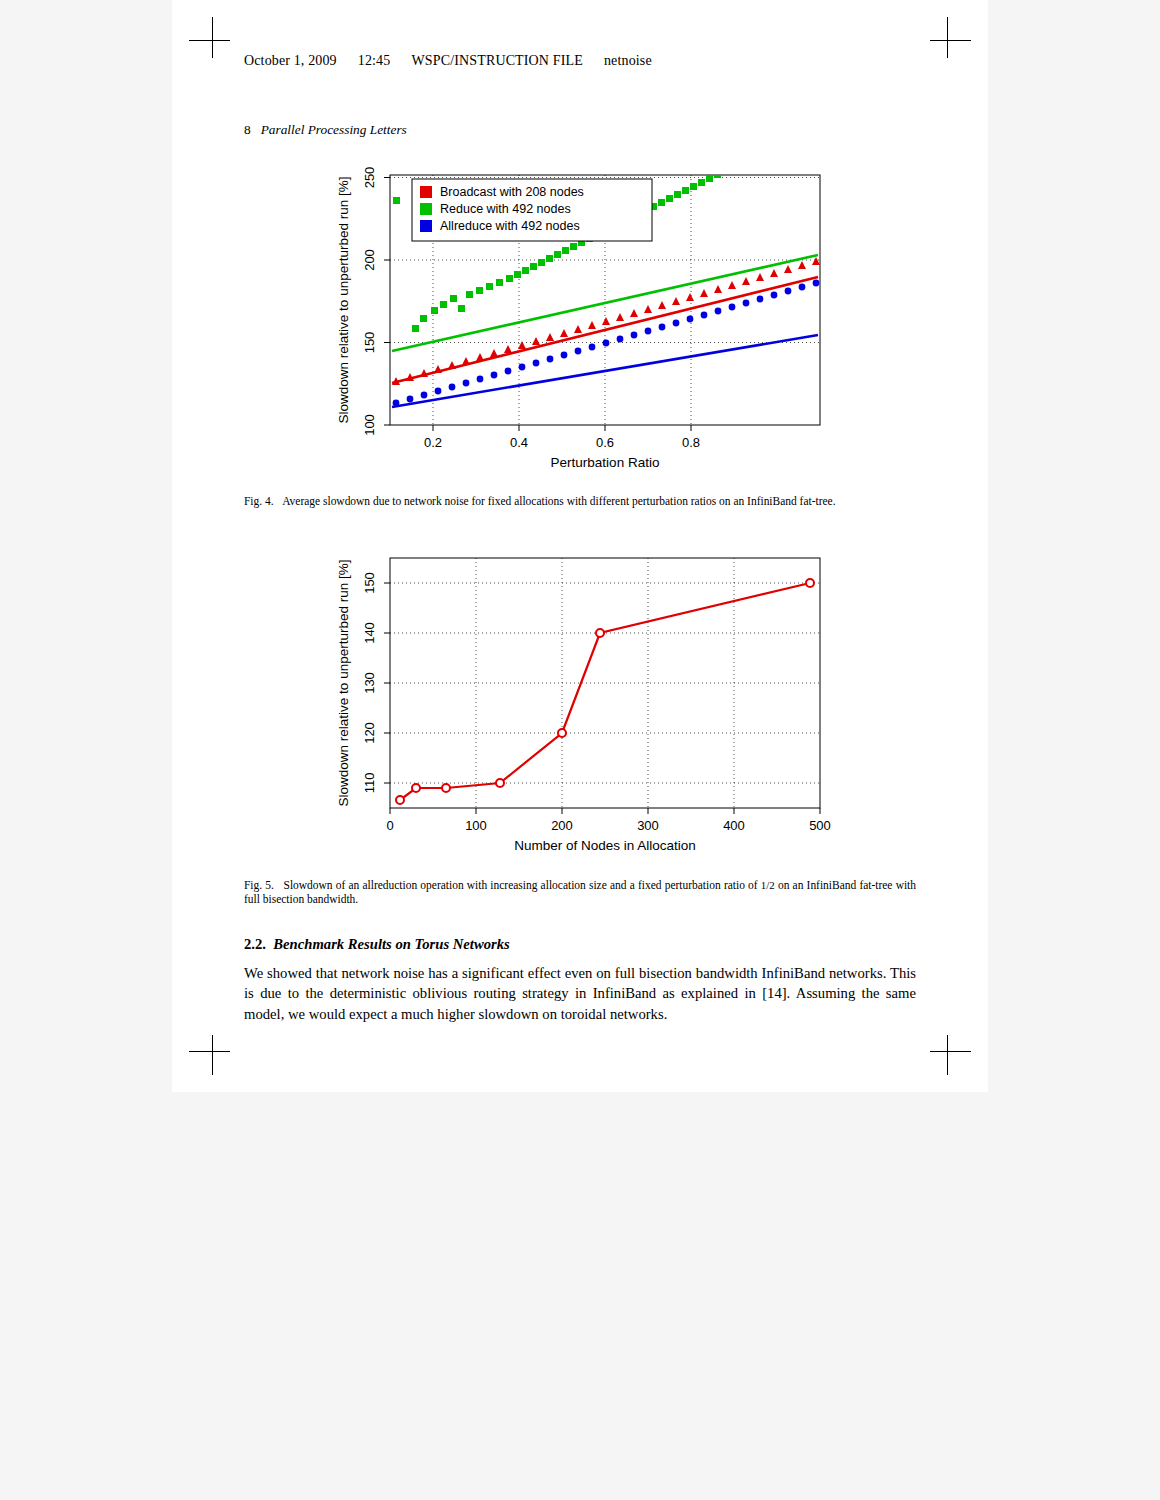October 1, 2009 12:45 WSPC/INSTRUCTION FILE netnoise
8 Parallel Processing Letters
100 150 200 250 Slowdown relative to unperturbed run [%] 0.2 0.4 0.6 0.8 Perturbation Ratio Broadcast with 208 nodes Reduce with 492 nodes Allreduce with 492 nodes
Fig. 4. Average slowdown due to network noise for fixed allocations with different perturbation ratios on an InfiniBand fat-tree.
110 120 130 140 150 Slowdown relative to unperturbed run [%] 0 100 200 300 400 500 Number of Nodes in Allocation
Fig. 5. Slowdown of an allreduction operation with increasing allocation size and a fixed perturbation ratio of 1/2 on an InfiniBand fat-tree with full bisection bandwidth.
2.2. Benchmark Results on Torus Networks
We showed that network noise has a significant effect even on full bisection bandwidth InfiniBand networks. This is due to the deterministic oblivious routing strategy in InfiniBand as explained in [14]. Assuming the same model, we would expect a much higher slowdown on toroidal networks.